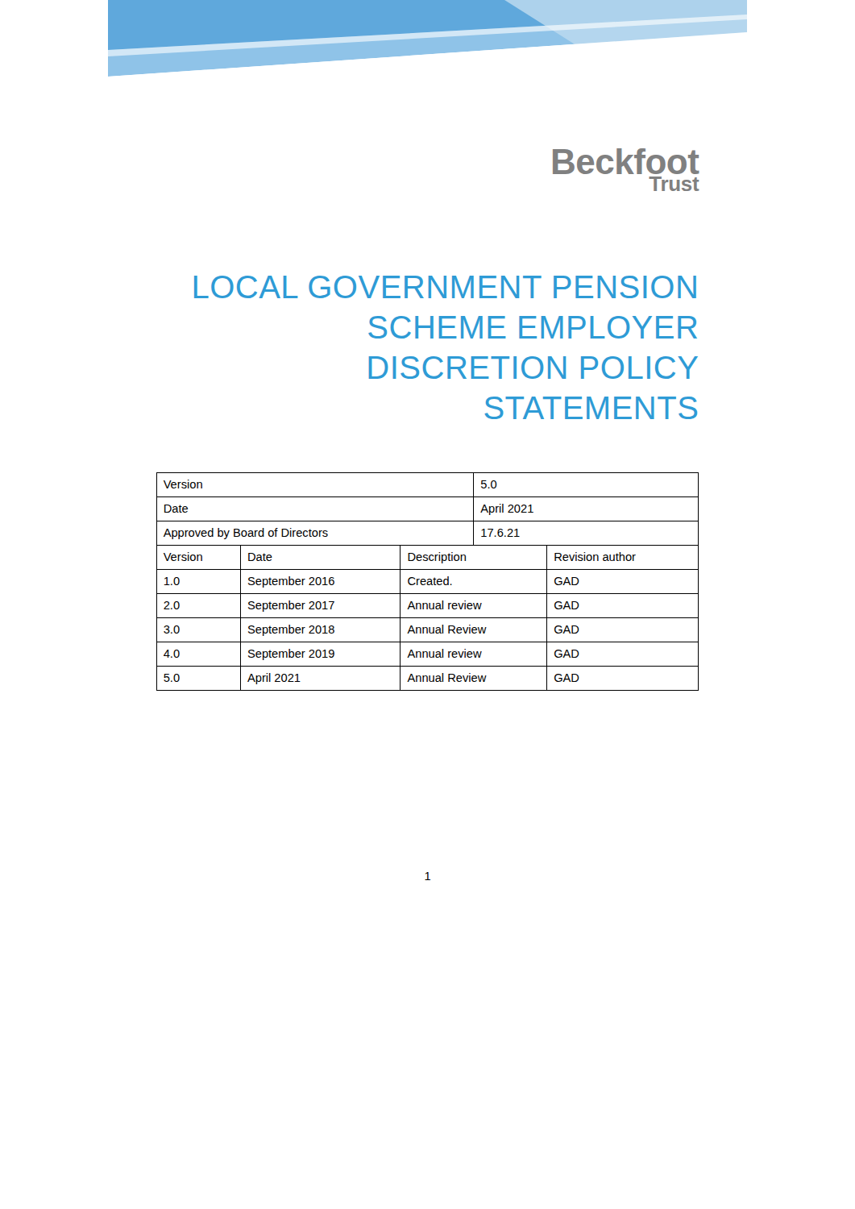Beckfoot
Trust
LOCAL GOVERNMENT PENSION SCHEME EMPLOYER DISCRETION POLICY STATEMENTS
| Version | 5.0 |
| Date | April 2021 |
| Approved by Board of Directors | 17.6.21 |
| Version | Date | Description | Revision author |
| 1.0 | September 2016 | Created. | GAD |
| 2.0 | September 2017 | Annual review | GAD |
| 3.0 | September 2018 | Annual Review | GAD |
| 4.0 | September 2019 | Annual review | GAD |
| 5.0 | April 2021 | Annual Review | GAD |
1